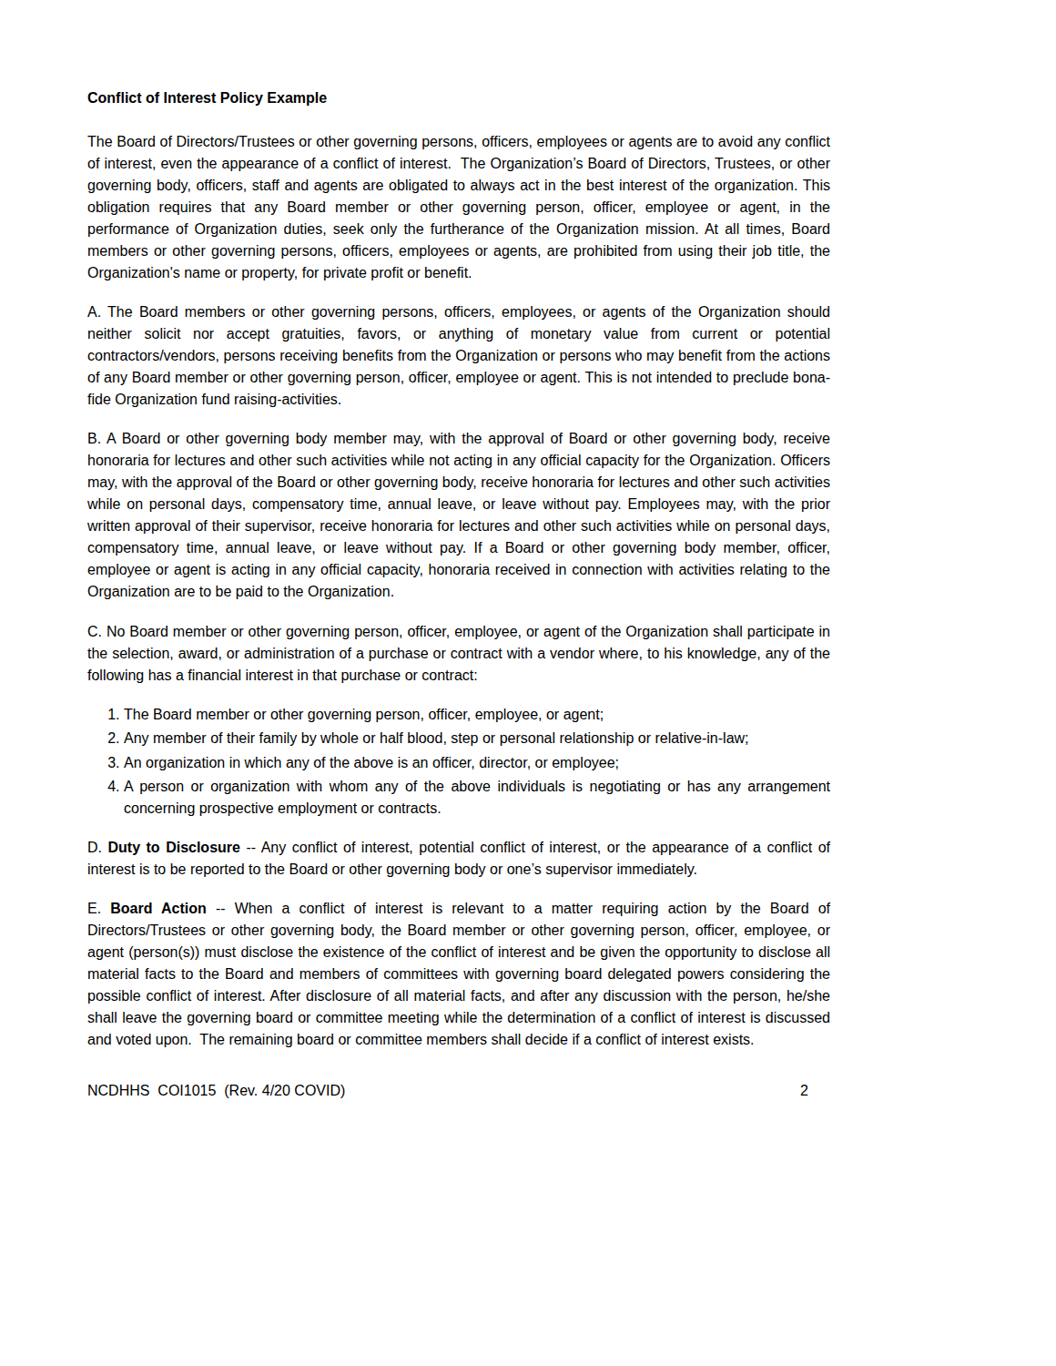Conflict of Interest Policy Example
The Board of Directors/Trustees or other governing persons, officers, employees or agents are to avoid any conflict of interest, even the appearance of a conflict of interest. The Organization’s Board of Directors, Trustees, or other governing body, officers, staff and agents are obligated to always act in the best interest of the organization. This obligation requires that any Board member or other governing person, officer, employee or agent, in the performance of Organization duties, seek only the furtherance of the Organization mission. At all times, Board members or other governing persons, officers, employees or agents, are prohibited from using their job title, the Organization's name or property, for private profit or benefit.
A. The Board members or other governing persons, officers, employees, or agents of the Organization should neither solicit nor accept gratuities, favors, or anything of monetary value from current or potential contractors/vendors, persons receiving benefits from the Organization or persons who may benefit from the actions of any Board member or other governing person, officer, employee or agent. This is not intended to preclude bona-fide Organization fund raising-activities.
B. A Board or other governing body member may, with the approval of Board or other governing body, receive honoraria for lectures and other such activities while not acting in any official capacity for the Organization. Officers may, with the approval of the Board or other governing body, receive honoraria for lectures and other such activities while on personal days, compensatory time, annual leave, or leave without pay. Employees may, with the prior written approval of their supervisor, receive honoraria for lectures and other such activities while on personal days, compensatory time, annual leave, or leave without pay. If a Board or other governing body member, officer, employee or agent is acting in any official capacity, honoraria received in connection with activities relating to the Organization are to be paid to the Organization.
C. No Board member or other governing person, officer, employee, or agent of the Organization shall participate in the selection, award, or administration of a purchase or contract with a vendor where, to his knowledge, any of the following has a financial interest in that purchase or contract:
The Board member or other governing person, officer, employee, or agent;
Any member of their family by whole or half blood, step or personal relationship or relative-in-law;
An organization in which any of the above is an officer, director, or employee;
A person or organization with whom any of the above individuals is negotiating or has any arrangement concerning prospective employment or contracts.
D. Duty to Disclosure -- Any conflict of interest, potential conflict of interest, or the appearance of a conflict of interest is to be reported to the Board or other governing body or one’s supervisor immediately.
E. Board Action -- When a conflict of interest is relevant to a matter requiring action by the Board of Directors/Trustees or other governing body, the Board member or other governing person, officer, employee, or agent (person(s)) must disclose the existence of the conflict of interest and be given the opportunity to disclose all material facts to the Board and members of committees with governing board delegated powers considering the possible conflict of interest. After disclosure of all material facts, and after any discussion with the person, he/she shall leave the governing board or committee meeting while the determination of a conflict of interest is discussed and voted upon. The remaining board or committee members shall decide if a conflict of interest exists.
NCDHHS COI1015 (Rev. 4/20 COVID) 2